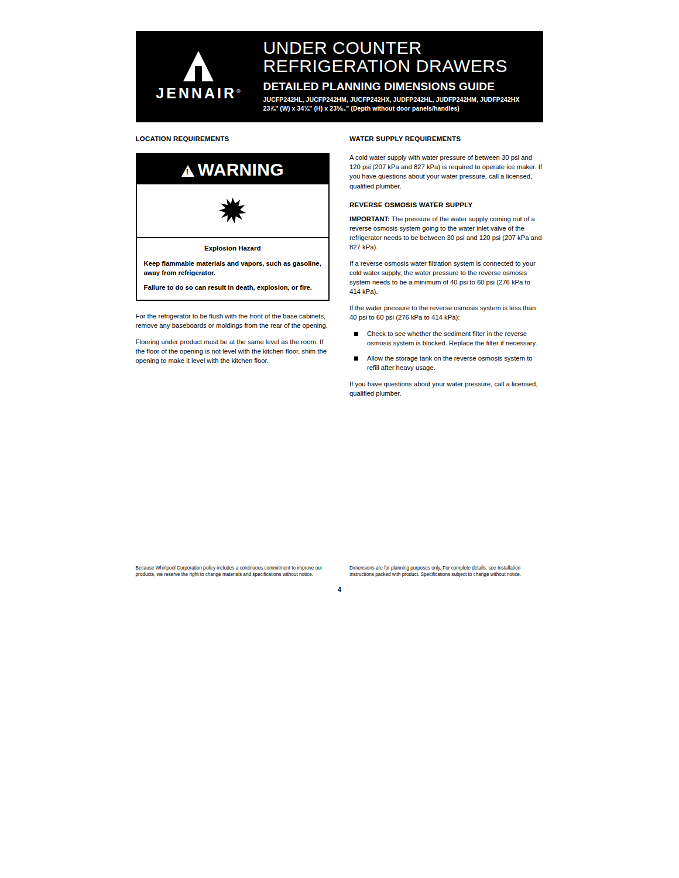JENNAIR®
UNDER COUNTER
REFRIGERATION DRAWERS
DETAILED PLANNING DIMENSIONS GUIDE
JUCFP242HL, JUCFP242HM, JUCFP242HX, JUDFP242HL, JUDFP242HM, JUDFP242HX
23⅞" (W) x 34⅛" (H) x 23⅙₆" (Depth without door panels/handles)
Location Requirements
WARNING
Explosion Hazard
Keep flammable materials and vapors, such as gasoline, away from refrigerator.
Failure to do so can result in death, explosion, or fire.
For the refrigerator to be flush with the front of the base cabinets, remove any baseboards or moldings from the rear of the opening.
Flooring under product must be at the same level as the room. If the floor of the opening is not level with the kitchen floor, shim the opening to make it level with the kitchen floor.
Water Supply Requirements
A cold water supply with water pressure of between 30 psi and 120 psi (207 kPa and 827 kPa) is required to operate ice maker. If you have questions about your water pressure, call a licensed, qualified plumber.
Reverse Osmosis Water Supply
IMPORTANT: The pressure of the water supply coming out of a reverse osmosis system going to the water inlet valve of the refrigerator needs to be between 30 psi and 120 psi (207 kPa and 827 kPa).
If a reverse osmosis water filtration system is connected to your cold water supply, the water pressure to the reverse osmosis system needs to be a minimum of 40 psi to 60 psi (276 kPa to 414 kPa).
If the water pressure to the reverse osmosis system is less than 40 psi to 60 psi (276 kPa to 414 kPa):
Check to see whether the sediment filter in the reverse osmosis system is blocked. Replace the filter if necessary.
Allow the storage tank on the reverse osmosis system to refill after heavy usage.
If you have questions about your water pressure, call a licensed, qualified plumber.
Because Whirlpool Corporation policy includes a continuous commitment to improve our products, we reserve the right to change materials and specifications without notice.
Dimensions are for planning purposes only. For complete details, see Installation Instructions packed with product. Specifications subject to change without notice.
4